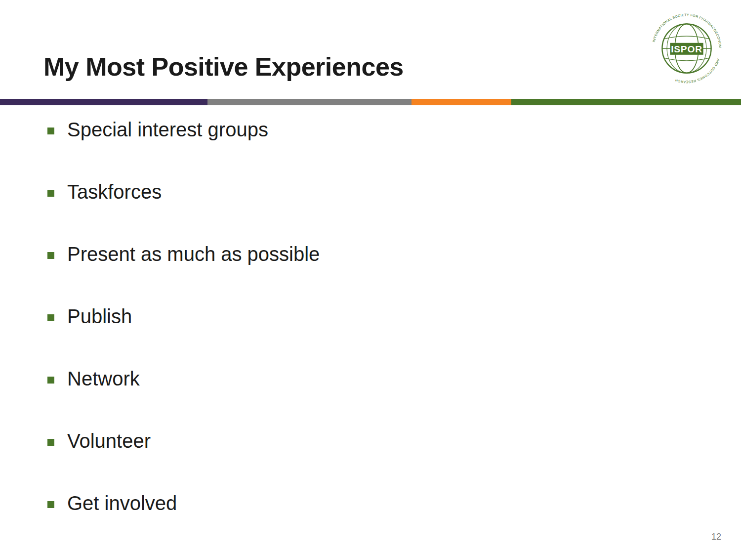ISPOR INTERNATIONAL SOCIETY FOR PHARMACOECONOMICS AND OUTCOMES RESEARCH
My Most Positive Experiences
Special interest groups
Taskforces
Present as much as possible
Publish
Network
Volunteer
Get involved
12